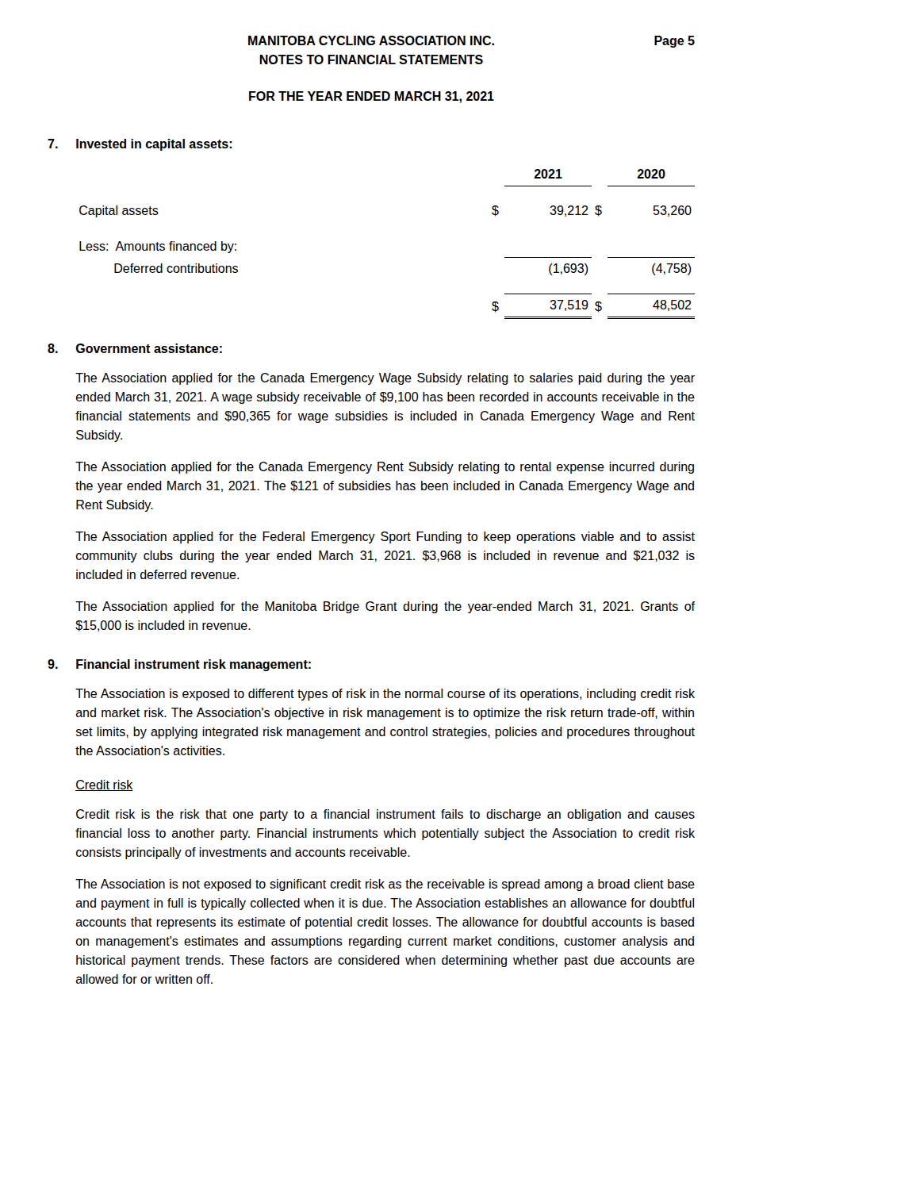MANITOBA CYCLING ASSOCIATION INC. Page 5
NOTES TO FINANCIAL STATEMENTS
FOR THE YEAR ENDED MARCH 31, 2021
7.
Invested in capital assets:
| | | 2021 | | 2020 |
| Capital assets | $ | 39,212 | $ | 53,260 |
| Less: Amounts financed by: | | | | |
| Deferred contributions | | (1,693) | | (4,758) |
| | $ | 37,519 | $ | 48,502 |
8.
Government assistance:
The Association applied for the Canada Emergency Wage Subsidy relating to salaries paid during the year ended March 31, 2021. A wage subsidy receivable of $9,100 has been recorded in accounts receivable in the financial statements and $90,365 for wage subsidies is included in Canada Emergency Wage and Rent Subsidy.
The Association applied for the Canada Emergency Rent Subsidy relating to rental expense incurred during the year ended March 31, 2021. The $121 of subsidies has been included in Canada Emergency Wage and Rent Subsidy.
The Association applied for the Federal Emergency Sport Funding to keep operations viable and to assist community clubs during the year ended March 31, 2021. $3,968 is included in revenue and $21,032 is included in deferred revenue.
The Association applied for the Manitoba Bridge Grant during the year-ended March 31, 2021. Grants of $15,000 is included in revenue.
9.
Financial instrument risk management:
The Association is exposed to different types of risk in the normal course of its operations, including credit risk and market risk. The Association's objective in risk management is to optimize the risk return trade-off, within set limits, by applying integrated risk management and control strategies, policies and procedures throughout the Association's activities.
Credit risk
Credit risk is the risk that one party to a financial instrument fails to discharge an obligation and causes financial loss to another party. Financial instruments which potentially subject the Association to credit risk consists principally of investments and accounts receivable.
The Association is not exposed to significant credit risk as the receivable is spread among a broad client base and payment in full is typically collected when it is due. The Association establishes an allowance for doubtful accounts that represents its estimate of potential credit losses. The allowance for doubtful accounts is based on management's estimates and assumptions regarding current market conditions, customer analysis and historical payment trends. These factors are considered when determining whether past due accounts are allowed for or written off.